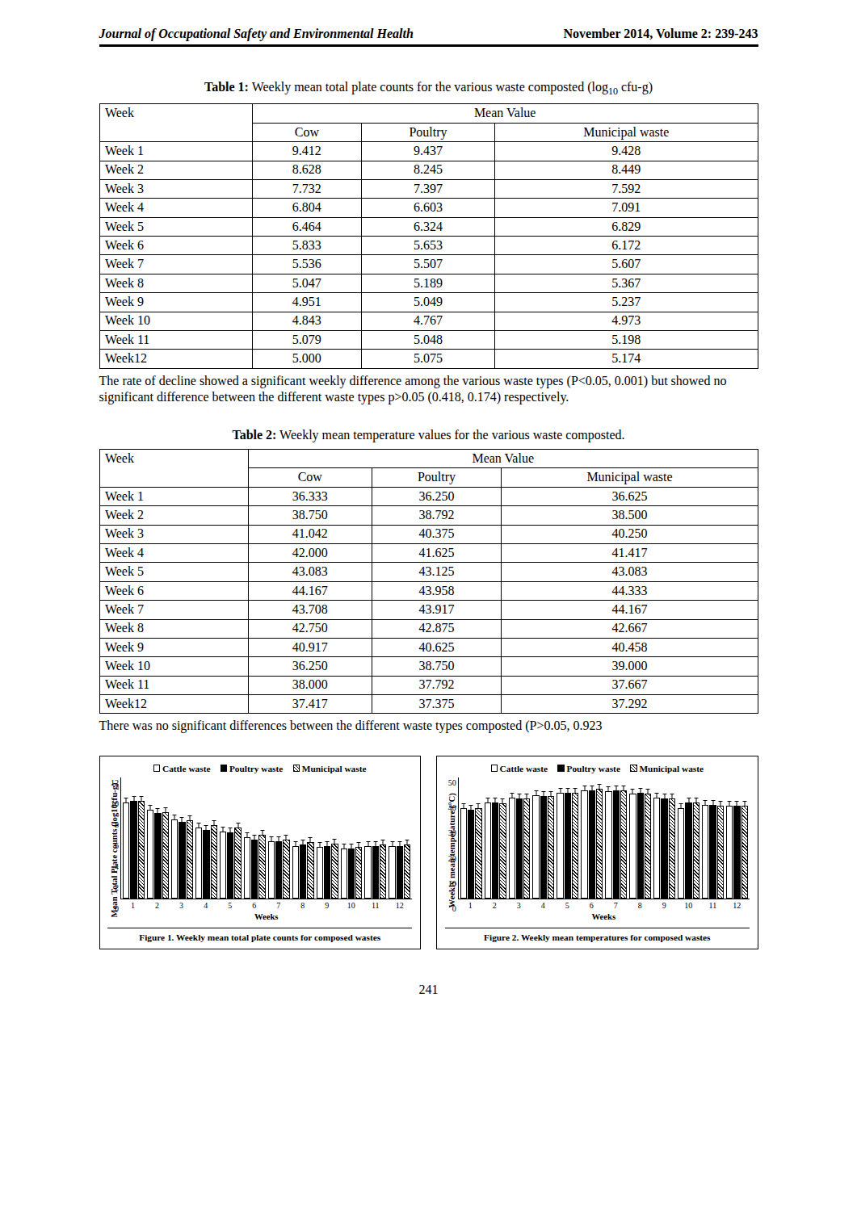Journal of Occupational Safety and Environmental Health November 2014, Volume 2: 239-243
Table 1: Weekly mean total plate counts for the various waste composted (log10 cfu-g)
| Week | Mean Value |
| --- | --- |
| Cow | Poultry | Municipal waste |
| Week 1 | 9.412 | 9.437 | 9.428 |
| Week 2 | 8.628 | 8.245 | 8.449 |
| Week 3 | 7.732 | 7.397 | 7.592 |
| Week 4 | 6.804 | 6.603 | 7.091 |
| Week 5 | 6.464 | 6.324 | 6.829 |
| Week 6 | 5.833 | 5.653 | 6.172 |
| Week 7 | 5.536 | 5.507 | 5.607 |
| Week 8 | 5.047 | 5.189 | 5.367 |
| Week 9 | 4.951 | 5.049 | 5.237 |
| Week 10 | 4.843 | 4.767 | 4.973 |
| Week 11 | 5.079 | 5.048 | 5.198 |
| Week12 | 5.000 | 5.075 | 5.174 |
The rate of decline showed a significant weekly difference among the various waste types (P<0.05, 0.001) but showed no significant difference between the different waste types p>0.05 (0.418, 0.174) respectively.
Table 2: Weekly mean temperature values for the various waste composted.
| Week | Mean Value |
| --- | --- |
| Cow | Poultry | Municipal waste |
| Week 1 | 36.333 | 36.250 | 36.625 |
| Week 2 | 38.750 | 38.792 | 38.500 |
| Week 3 | 41.042 | 40.375 | 40.250 |
| Week 4 | 42.000 | 41.625 | 41.417 |
| Week 5 | 43.083 | 43.125 | 43.083 |
| Week 6 | 44.167 | 43.958 | 44.333 |
| Week 7 | 43.708 | 43.917 | 44.167 |
| Week 8 | 42.750 | 42.875 | 42.667 |
| Week 9 | 40.917 | 40.625 | 40.458 |
| Week 10 | 36.250 | 38.750 | 39.000 |
| Week 11 | 38.000 | 37.792 | 37.667 |
| Week12 | 37.417 | 37.375 | 37.292 |
There was no significant differences between the different waste types composted (P>0.05, 0.923
Cattle waste Poultry waste Municipal waste
Mean Total Plate counts (log10cfu-g)
121086420
123456 789101112
Weeks
Figure 1. Weekly mean total plate counts for composed wastes
Cattle waste Poultry waste Municipal waste
Weekly mean temperature (°C)
50403020100
123456 789101112
Weeks
Figure 2. Weekly mean temperatures for composed wastes
241